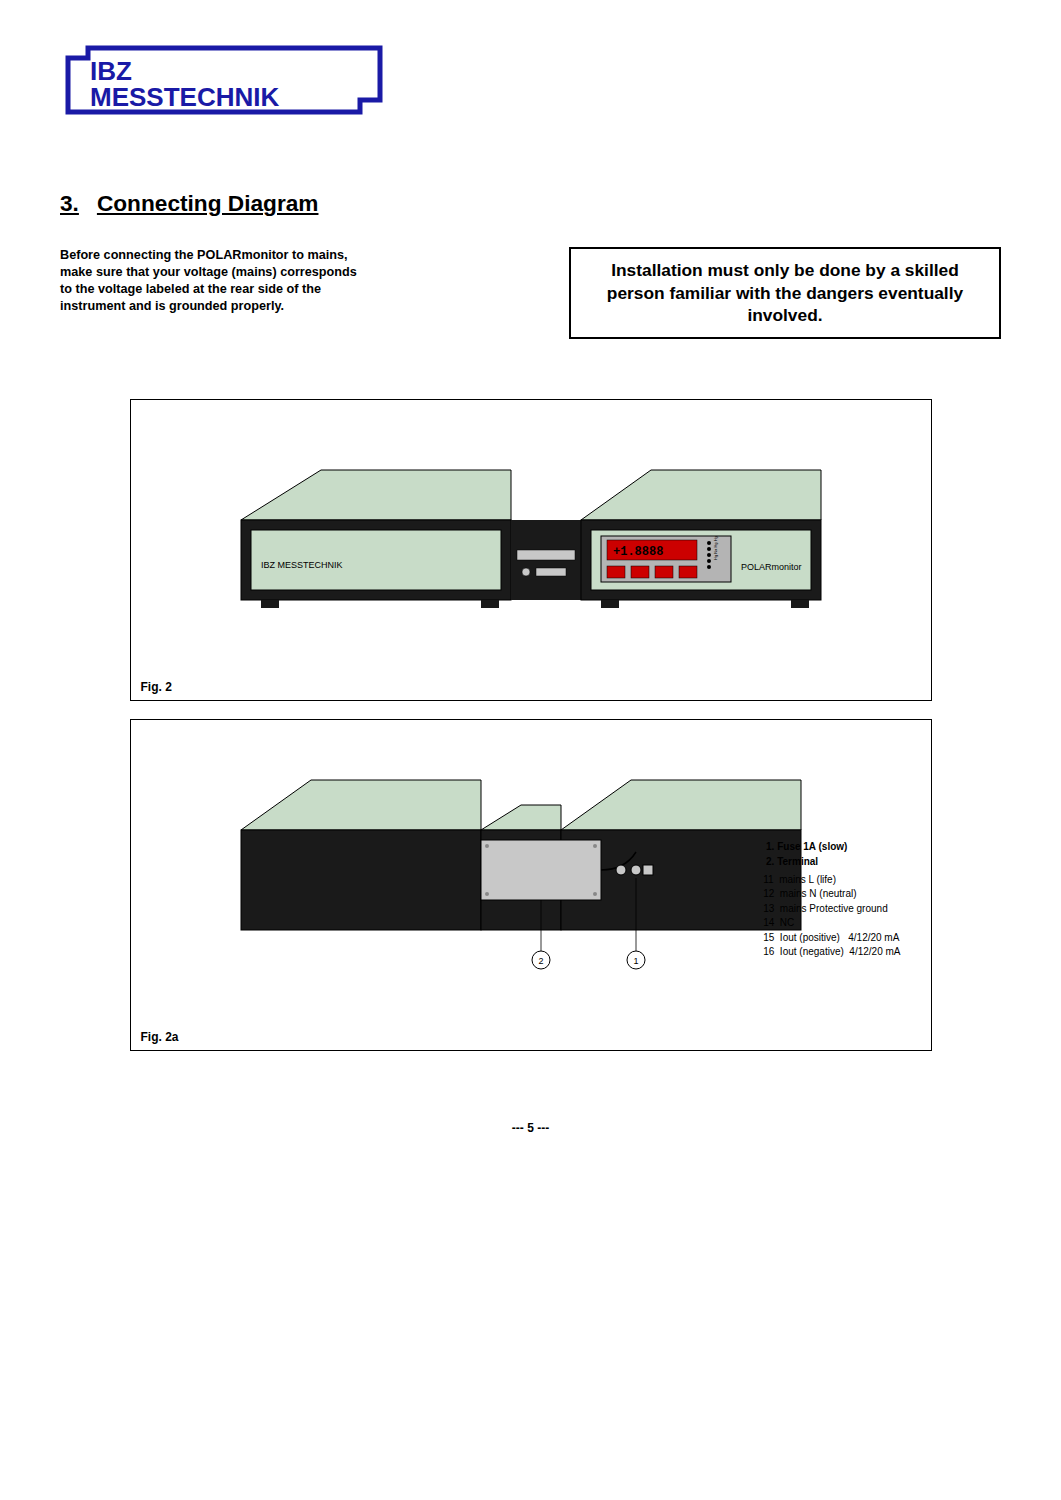IBZ MESSTECHNIK
3. Connecting Diagram
Before connecting the POLARmonitor to mains,
make sure that your voltage (mains) corresponds
to the voltage labeled at the rear side of the
instrument and is grounded properly.
Installation must only be done by a skilled person familiar with the dangers eventually involved.
IBZ MESSTECHNIK +1.8888 Hg Na Hg Hg POLARmonitor
Fig. 2
2 1
Fuse 1A (slow)
Terminal
11 mains L (life)
12 mains N (neutral)
13 mains Protective ground
14 NC
15 Iout (positive) 4/12/20 mA
16 Iout (negative) 4/12/20 mA
Fig. 2a
--- 5 ---